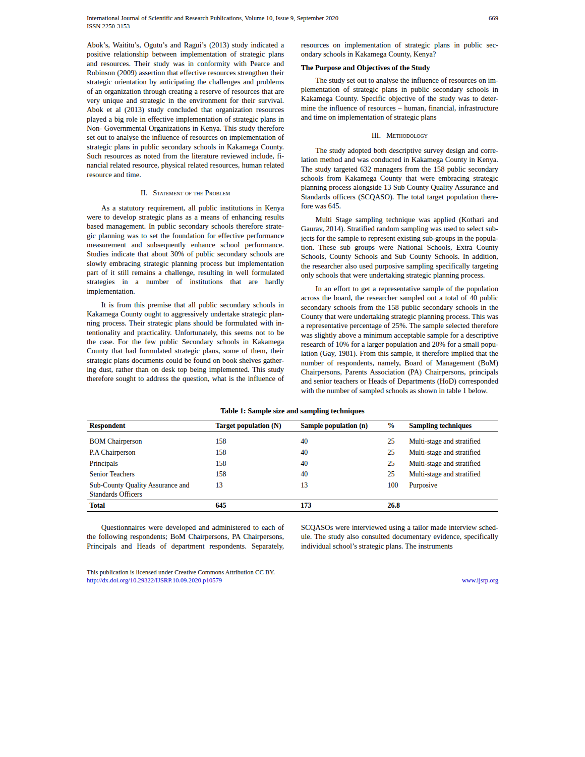International Journal of Scientific and Research Publications, Volume 10, Issue 9, September 2020
ISSN 2250-3153
669
Abok’s, Waititu’s, Ogutu’s and Ragui’s (2013) study indicated a positive relationship between implementation of strategic plans and resources. Their study was in conformity with Pearce and Robinson (2009) assertion that effective resources strengthen their strategic orientation by anticipating the challenges and problems of an organization through creating a reserve of resources that are very unique and strategic in the environment for their survival. Abok et al (2013) study concluded that organization resources played a big role in effective implementation of strategic plans in Non- Governmental Organizations in Kenya. This study therefore set out to analyse the influence of resources on implementation of strategic plans in public secondary schools in Kakamega County. Such resources as noted from the literature reviewed include, financial related resource, physical related resources, human related resource and time.
II. Statement of the Problem
As a statutory requirement, all public institutions in Kenya were to develop strategic plans as a means of enhancing results based management. In public secondary schools therefore strategic planning was to set the foundation for effective performance measurement and subsequently enhance school performance. Studies indicate that about 30% of public secondary schools are slowly embracing strategic planning process but implementation part of it still remains a challenge, resulting in well formulated strategies in a number of institutions that are hardly implementation.
It is from this premise that all public secondary schools in Kakamega County ought to aggressively undertake strategic planning process. Their strategic plans should be formulated with intentionality and practicality. Unfortunately, this seems not to be the case. For the few public Secondary schools in Kakamega County that had formulated strategic plans, some of them, their strategic plans documents could be found on book shelves gathering dust, rather than on desk top being implemented. This study therefore sought to address the question, what is the influence of resources on implementation of strategic plans in public secondary schools in Kakamega County, Kenya?
The Purpose and Objectives of the Study
The study set out to analyse the influence of resources on implementation of strategic plans in public secondary schools in Kakamega County. Specific objective of the study was to determine the influence of resources – human, financial, infrastructure and time on implementation of strategic plans
III. Methodology
The study adopted both descriptive survey design and correlation method and was conducted in Kakamega County in Kenya. The study targeted 632 managers from the 158 public secondary schools from Kakamega County that were embracing strategic planning process alongside 13 Sub County Quality Assurance and Standards officers (SCQASO). The total target population therefore was 645.
Multi Stage sampling technique was applied (Kothari and Gaurav, 2014). Stratified random sampling was used to select subjects for the sample to represent existing sub-groups in the population. These sub groups were National Schools, Extra County Schools, County Schools and Sub County Schools. In addition, the researcher also used purposive sampling specifically targeting only schools that were undertaking strategic planning process.
In an effort to get a representative sample of the population across the board, the researcher sampled out a total of 40 public secondary schools from the 158 public secondary schools in the County that were undertaking strategic planning process. This was a representative percentage of 25%. The sample selected therefore was slightly above a minimum acceptable sample for a descriptive research of 10% for a larger population and 20% for a small population (Gay, 1981). From this sample, it therefore implied that the number of respondents, namely, Board of Management (BoM) Chairpersons, Parents Association (PA) Chairpersons, principals and senior teachers or Heads of Departments (HoD) corresponded with the number of sampled schools as shown in table 1 below.
Table 1: Sample size and sampling techniques
| Respondent | Target population (N) | Sample population (n) | % | Sampling techniques |
| --- | --- | --- | --- | --- |
| BOM Chairperson | 158 | 40 | 25 | Multi-stage and stratified |
| P.A Chairperson | 158 | 40 | 25 | Multi-stage and stratified |
| Principals | 158 | 40 | 25 | Multi-stage and stratified |
| Senior Teachers | 158 | 40 | 25 | Multi-stage and stratified |
| Sub-County Quality Assurance and Standards Officers | 13 | 13 | 100 | Purposive |
| Total | 645 | 173 | 26.8 | |
Questionnaires were developed and administered to each of the following respondents; BoM Chairpersons, PA Chairpersons, Principals and Heads of department respondents. Separately, SCQASOs were interviewed using a tailor made interview schedule. The study also consulted documentary evidence, specifically individual school’s strategic plans. The instruments
This publication is licensed under Creative Commons Attribution CC BY.
http://dx.doi.org/10.29322/IJSRP.10.09.2020.p10579
www.ijsrp.org